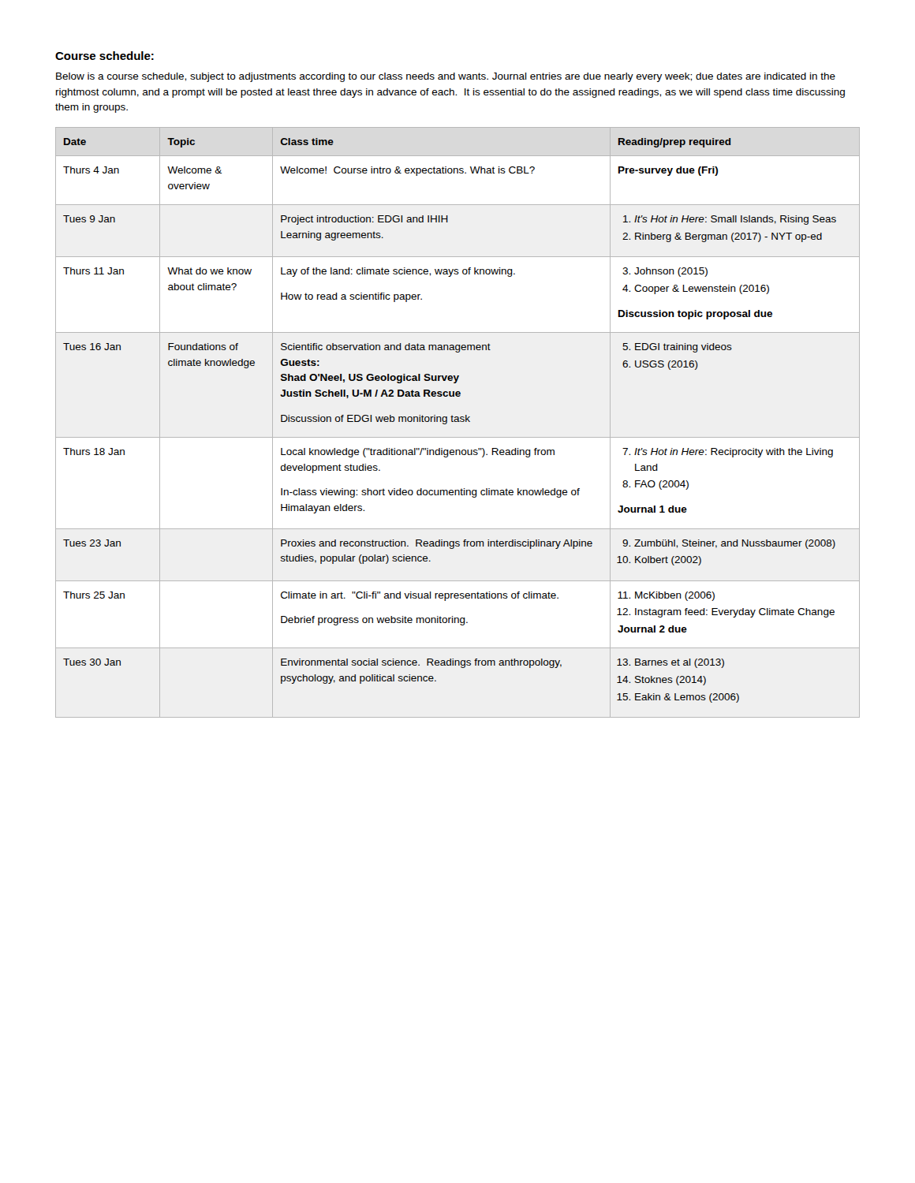Course schedule:
Below is a course schedule, subject to adjustments according to our class needs and wants. Journal entries are due nearly every week; due dates are indicated in the rightmost column, and a prompt will be posted at least three days in advance of each. It is essential to do the assigned readings, as we will spend class time discussing them in groups.
| Date | Topic | Class time | Reading/prep required |
| --- | --- | --- | --- |
| Thurs 4 Jan | Welcome & overview | Welcome! Course intro & expectations. What is CBL? | Pre-survey due (Fri) |
| Tues 9 Jan | | Project introduction: EDGI and IHIH Learning agreements. | It's Hot in Here : Small Islands, Rising Seas Rinberg & Bergman (2017) - NYT op-ed |
| Thurs 11 Jan | What do we know about climate? | Lay of the land: climate science, ways of knowing. How to read a scientific paper. | Johnson (2015) Cooper & Lewenstein (2016) Discussion topic proposal due |
| Tues 16 Jan | Foundations of climate knowledge | Scientific observation and data management Guests: Shad O'Neel, US Geological Survey Justin Schell, U-M / A2 Data Rescue Discussion of EDGI web monitoring task | EDGI training videos USGS (2016) |
| Thurs 18 Jan | | Local knowledge ("traditional"/"indigenous"). Reading from development studies. In-class viewing: short video documenting climate knowledge of Himalayan elders. | It's Hot in Here : Reciprocity with the Living Land FAO (2004) Journal 1 due |
| Tues 23 Jan | | Proxies and reconstruction. Readings from interdisciplinary Alpine studies, popular (polar) science. | Zumbühl, Steiner, and Nussbaumer (2008) Kolbert (2002) |
| Thurs 25 Jan | | Climate in art. "Cli-fi" and visual representations of climate. Debrief progress on website monitoring. | McKibben (2006) Instagram feed: Everyday Climate Change Journal 2 due |
| Tues 30 Jan | | Environmental social science. Readings from anthropology, psychology, and political science. | Barnes et al (2013) Stoknes (2014) Eakin & Lemos (2006) |